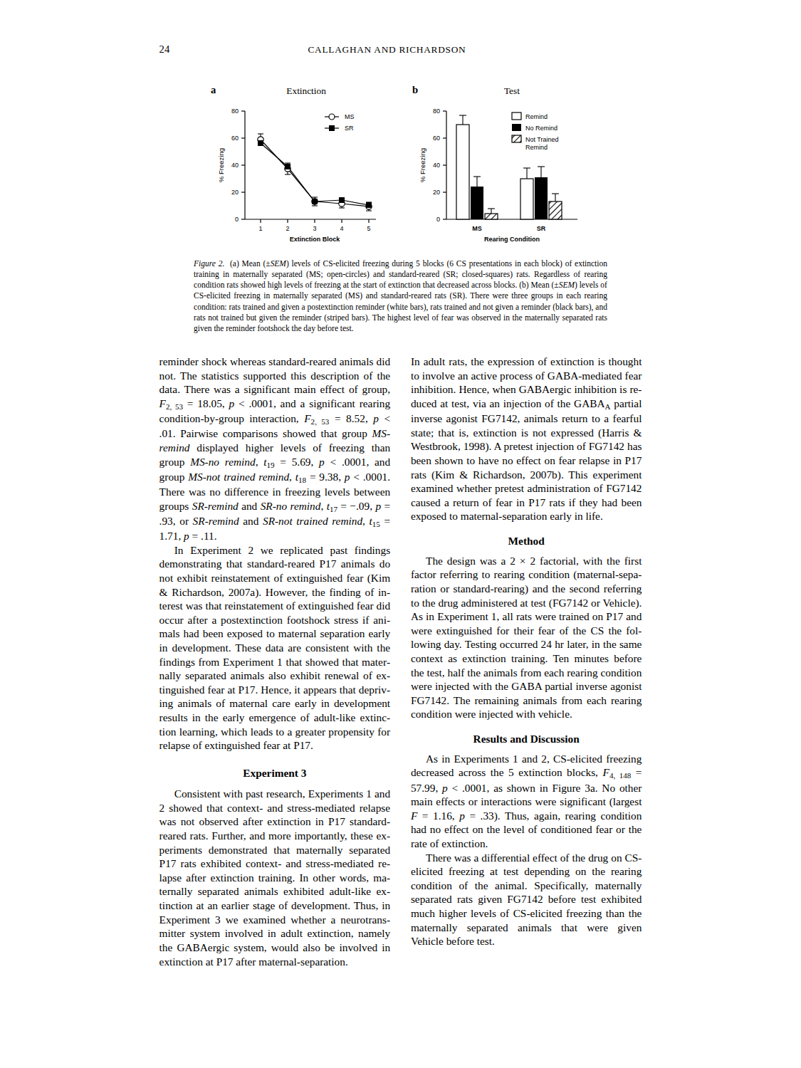24 CALLAGHAN AND RICHARDSON
a
Extinction
0 20 40 60 80 % Freezing 1 2 3 4 5 Extinction Block MS SR
b
Test
0 20 40 60 80 % Freezing Remind No Remind Not Trained Remind MS SR Rearing Condition
Figure 2. (a) Mean (±SEM) levels of CS-elicited freezing during 5 blocks (6 CS presentations in each block) of extinction training in maternally separated (MS; open-circles) and standard-reared (SR; closed-squares) rats. Regardless of rearing condition rats showed high levels of freezing at the start of extinction that decreased across blocks. (b) Mean (±SEM) levels of CS-elicited freezing in maternally separated (MS) and standard-reared rats (SR). There were three groups in each rearing condition: rats trained and given a postextinction reminder (white bars), rats trained and not given a reminder (black bars), and rats not trained but given the reminder (striped bars). The highest level of fear was observed in the maternally separated rats given the reminder footshock the day before test.
reminder shock whereas standard-reared animals did not. The statistics supported this description of the data. There was a significant main effect of group, F2, 53 = 18.05, p < .0001, and a significant rearing condition-by-group interaction, F2, 53 = 8.52, p < .01. Pairwise comparisons showed that group MS-remind displayed higher levels of freezing than group MS-no remind, t19 = 5.69, p < .0001, and group MS-not trained remind, t18 = 9.38, p < .0001. There was no difference in freezing levels between groups SR-remind and SR-no remind, t17 = −.09, p = .93, or SR-remind and SR-not trained remind, t15 = 1.71, p = .11.
In Experiment 2 we replicated past findings demonstrating that standard-reared P17 animals do not exhibit reinstatement of extinguished fear (Kim & Richardson, 2007a). However, the finding of interest was that reinstatement of extinguished fear did occur after a postextinction footshock stress if animals had been exposed to maternal separation early in development. These data are consistent with the findings from Experiment 1 that showed that maternally separated animals also exhibit renewal of extinguished fear at P17. Hence, it appears that depriving animals of maternal care early in development results in the early emergence of adult-like extinction learning, which leads to a greater propensity for relapse of extinguished fear at P17.
Experiment 3
Consistent with past research, Experiments 1 and 2 showed that context- and stress-mediated relapse was not observed after extinction in P17 standard-reared rats. Further, and more importantly, these experiments demonstrated that maternally separated P17 rats exhibited context- and stress-mediated relapse after extinction training. In other words, maternally separated animals exhibited adult-like extinction at an earlier stage of development. Thus, in Experiment 3 we examined whether a neurotransmitter system involved in adult extinction, namely the GABAergic system, would also be involved in extinction at P17 after maternal-separation.
In adult rats, the expression of extinction is thought to involve an active process of GABA-mediated fear inhibition. Hence, when GABAergic inhibition is reduced at test, via an injection of the GABAA partial inverse agonist FG7142, animals return to a fearful state; that is, extinction is not expressed (Harris & Westbrook, 1998). A pretest injection of FG7142 has been shown to have no effect on fear relapse in P17 rats (Kim & Richardson, 2007b). This experiment examined whether pretest administration of FG7142 caused a return of fear in P17 rats if they had been exposed to maternal-separation early in life.
Method
The design was a 2 × 2 factorial, with the first factor referring to rearing condition (maternal-separation or standard-rearing) and the second referring to the drug administered at test (FG7142 or Vehicle). As in Experiment 1, all rats were trained on P17 and were extinguished for their fear of the CS the following day. Testing occurred 24 hr later, in the same context as extinction training. Ten minutes before the test, half the animals from each rearing condition were injected with the GABA partial inverse agonist FG7142. The remaining animals from each rearing condition were injected with vehicle.
Results and Discussion
As in Experiments 1 and 2, CS-elicited freezing decreased across the 5 extinction blocks, F4, 148 = 57.99, p < .0001, as shown in Figure 3a. No other main effects or interactions were significant (largest F = 1.16, p = .33). Thus, again, rearing condition had no effect on the level of conditioned fear or the rate of extinction.
There was a differential effect of the drug on CS-elicited freezing at test depending on the rearing condition of the animal. Specifically, maternally separated rats given FG7142 before test exhibited much higher levels of CS-elicited freezing than the maternally separated animals that were given Vehicle before test.